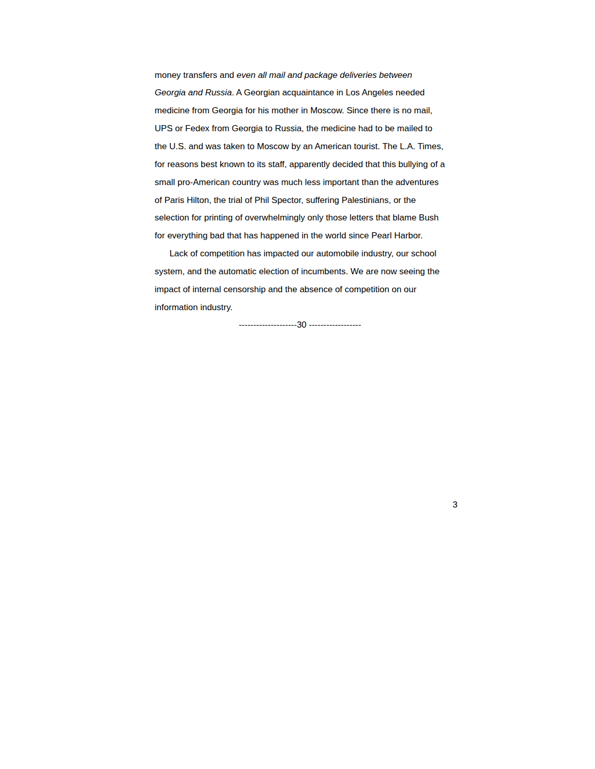money transfers and even all mail and package deliveries between Georgia and Russia. A Georgian acquaintance in Los Angeles needed medicine from Georgia for his mother in Moscow. Since there is no mail, UPS or Fedex from Georgia to Russia, the medicine had to be mailed to the U.S. and was taken to Moscow by an American tourist. The L.A. Times, for reasons best known to its staff, apparently decided that this bullying of a small pro-American country was much less important than the adventures of Paris Hilton, the trial of Phil Spector, suffering Palestinians, or the selection for printing of overwhelmingly only those letters that blame Bush for everything bad that has happened in the world since Pearl Harbor.
Lack of competition has impacted our automobile industry, our school system, and the automatic election of incumbents. We are now seeing the impact of internal censorship and the absence of competition on our information industry.
--------------------30 ------------------
3